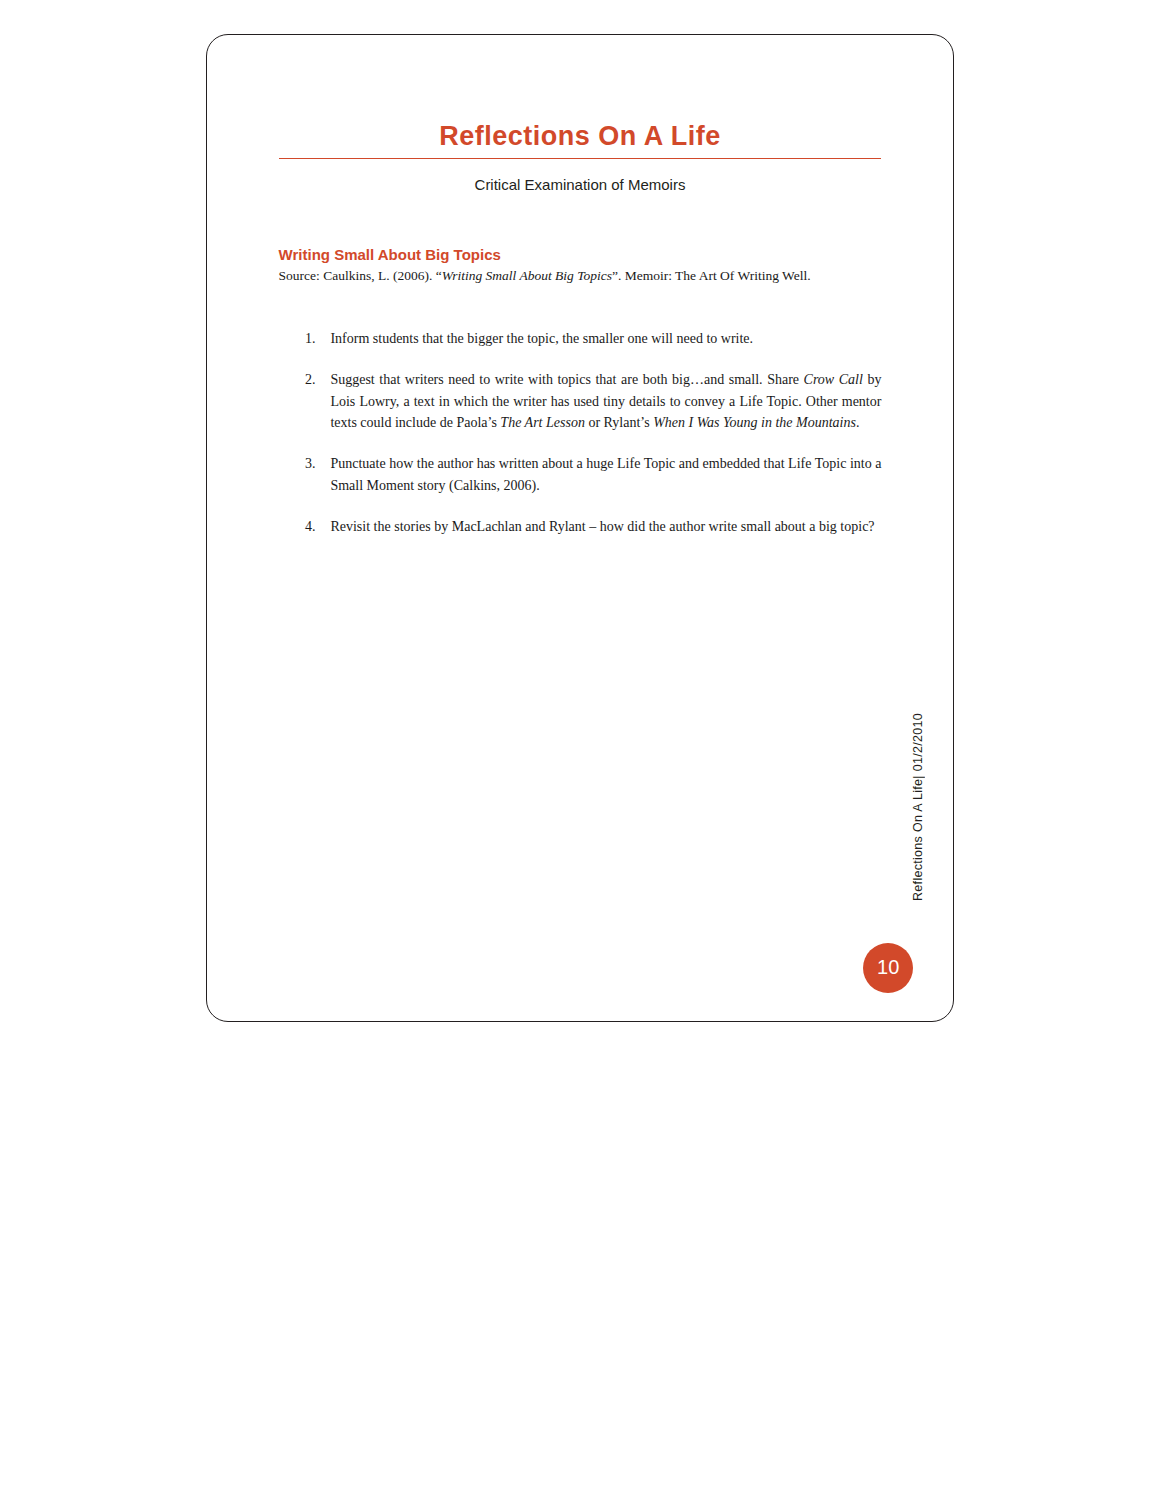Reflections On A Life
Critical Examination of Memoirs
Writing Small About Big Topics
Source: Caulkins, L. (2006). “Writing Small About Big Topics”. Memoir: The Art Of Writing Well.
Inform students that the bigger the topic, the smaller one will need to write.
Suggest that writers need to write with topics that are both big…and small. Share Crow Call by Lois Lowry, a text in which the writer has used tiny details to convey a Life Topic. Other mentor texts could include de Paola’s The Art Lesson or Rylant’s When I Was Young in the Mountains.
Punctuate how the author has written about a huge Life Topic and embedded that Life Topic into a Small Moment story (Calkins, 2006).
Revisit the stories by MacLachlan and Rylant – how did the author write small about a big topic?
Reflections On A Life| 01/2/2010
10